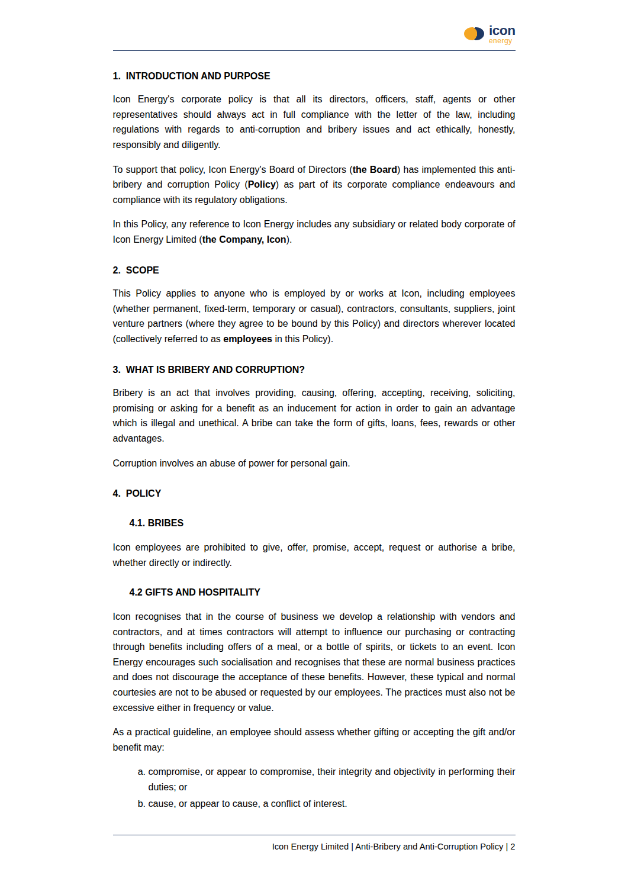icon energy
1. INTRODUCTION AND PURPOSE
Icon Energy's corporate policy is that all its directors, officers, staff, agents or other representatives should always act in full compliance with the letter of the law, including regulations with regards to anti-corruption and bribery issues and act ethically, honestly, responsibly and diligently.
To support that policy, Icon Energy's Board of Directors (the Board) has implemented this anti-bribery and corruption Policy (Policy) as part of its corporate compliance endeavours and compliance with its regulatory obligations.
In this Policy, any reference to Icon Energy includes any subsidiary or related body corporate of Icon Energy Limited (the Company, Icon).
2. SCOPE
This Policy applies to anyone who is employed by or works at Icon, including employees (whether permanent, fixed-term, temporary or casual), contractors, consultants, suppliers, joint venture partners (where they agree to be bound by this Policy) and directors wherever located (collectively referred to as employees in this Policy).
3. WHAT IS BRIBERY AND CORRUPTION?
Bribery is an act that involves providing, causing, offering, accepting, receiving, soliciting, promising or asking for a benefit as an inducement for action in order to gain an advantage which is illegal and unethical. A bribe can take the form of gifts, loans, fees, rewards or other advantages.
Corruption involves an abuse of power for personal gain.
4. POLICY
4.1. BRIBES
Icon employees are prohibited to give, offer, promise, accept, request or authorise a bribe, whether directly or indirectly.
4.2 GIFTS AND HOSPITALITY
Icon recognises that in the course of business we develop a relationship with vendors and contractors, and at times contractors will attempt to influence our purchasing or contracting through benefits including offers of a meal, or a bottle of spirits, or tickets to an event. Icon Energy encourages such socialisation and recognises that these are normal business practices and does not discourage the acceptance of these benefits. However, these typical and normal courtesies are not to be abused or requested by our employees. The practices must also not be excessive either in frequency or value.
As a practical guideline, an employee should assess whether gifting or accepting the gift and/or benefit may:
compromise, or appear to compromise, their integrity and objectivity in performing their duties; or
cause, or appear to cause, a conflict of interest.
Icon Energy Limited | Anti-Bribery and Anti-Corruption Policy | 2